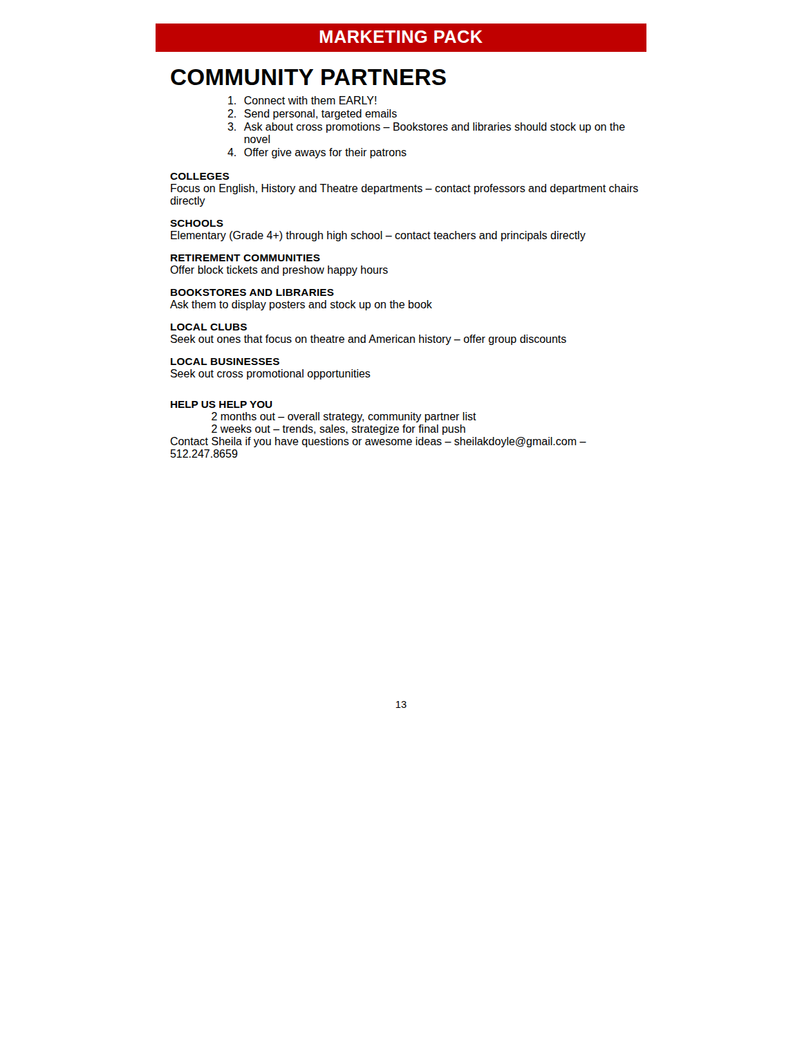MARKETING PACK
COMMUNITY PARTNERS
Connect with them EARLY!
Send personal, targeted emails
Ask about cross promotions – Bookstores and libraries should stock up on the novel
Offer give aways for their patrons
COLLEGES
Focus on English, History and Theatre departments – contact professors and department chairs directly
SCHOOLS
Elementary (Grade 4+) through high school – contact teachers and principals directly
RETIREMENT COMMUNITIES
Offer block tickets and preshow happy hours
BOOKSTORES AND LIBRARIES
Ask them to display posters and stock up on the book
LOCAL CLUBS
Seek out ones that focus on theatre and American history – offer group discounts
LOCAL BUSINESSES
Seek out cross promotional opportunities
HELP US HELP YOU
2 months out – overall strategy, community partner list
2 weeks out – trends, sales, strategize for final push
Contact Sheila if you have questions or awesome ideas – sheilakdoyle@gmail.com – 512.247.8659
13